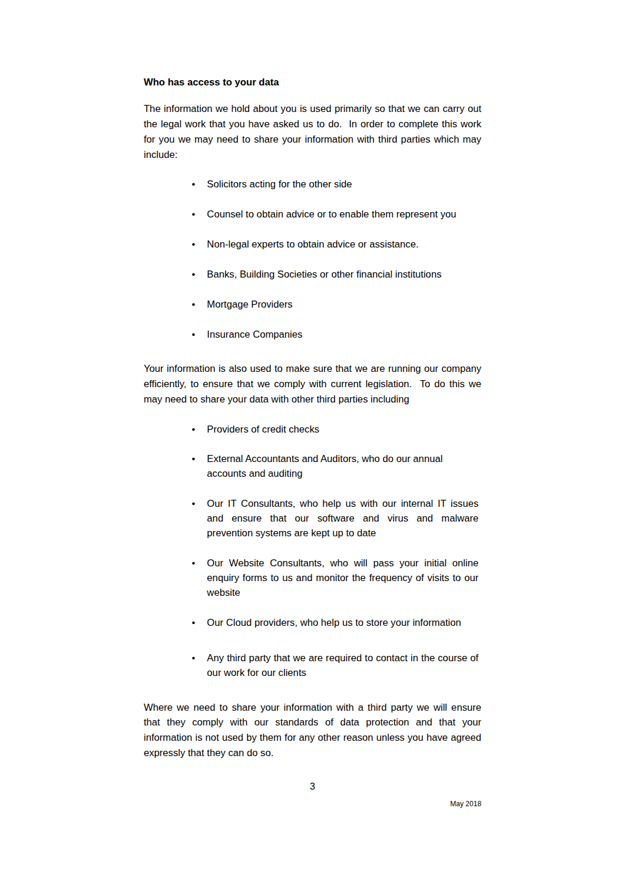Who has access to your data
The information we hold about you is used primarily so that we can carry out the legal work that you have asked us to do. In order to complete this work for you we may need to share your information with third parties which may include:
Solicitors acting for the other side
Counsel to obtain advice or to enable them represent you
Non-legal experts to obtain advice or assistance.
Banks, Building Societies or other financial institutions
Mortgage Providers
Insurance Companies
Your information is also used to make sure that we are running our company efficiently, to ensure that we comply with current legislation. To do this we may need to share your data with other third parties including
Providers of credit checks
External Accountants and Auditors, who do our annual accounts and auditing
Our IT Consultants, who help us with our internal IT issues and ensure that our software and virus and malware prevention systems are kept up to date
Our Website Consultants, who will pass your initial online enquiry forms to us and monitor the frequency of visits to our website
Our Cloud providers, who help us to store your information
Any third party that we are required to contact in the course of our work for our clients
Where we need to share your information with a third party we will ensure that they comply with our standards of data protection and that your information is not used by them for any other reason unless you have agreed expressly that they can do so.
3
May 2018